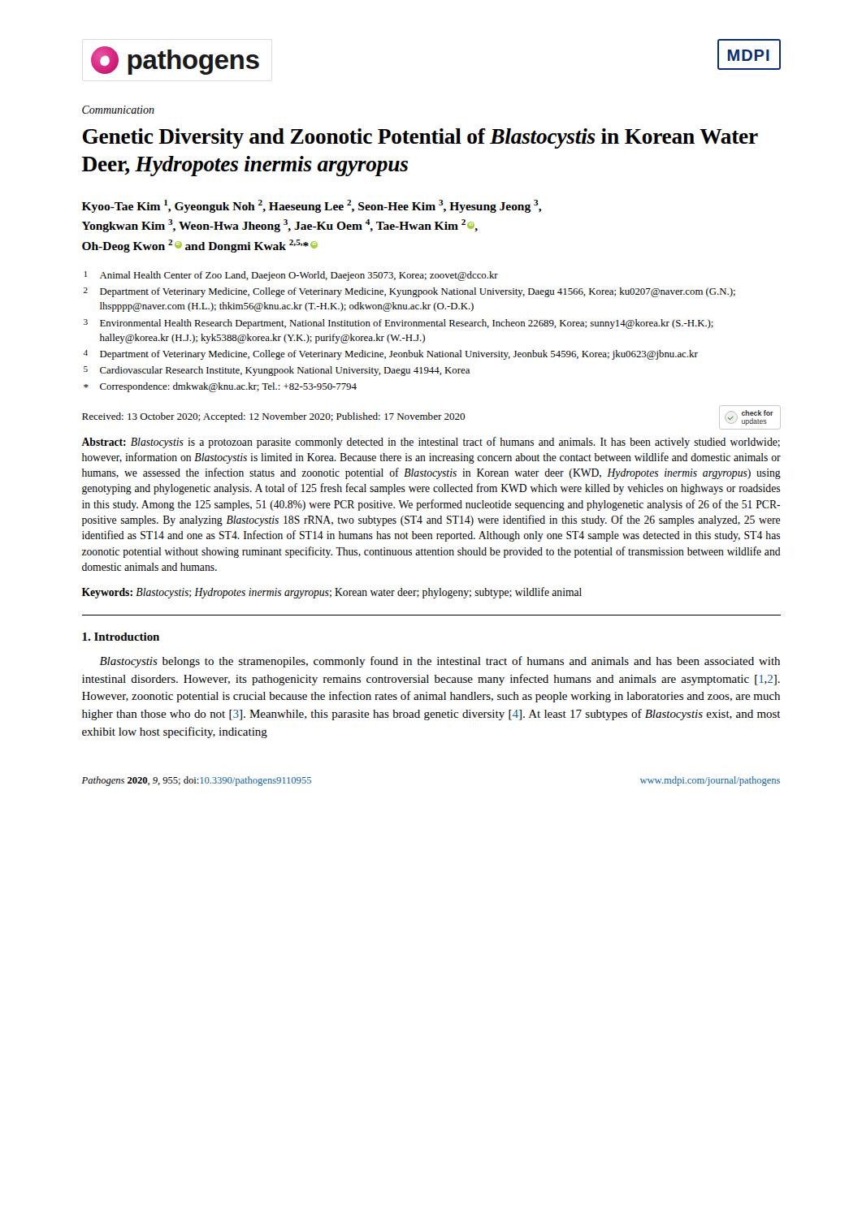pathogens
MDPI
Communication
Genetic Diversity and Zoonotic Potential of Blastocystis in Korean Water Deer, Hydropotes inermis argyropus
Kyoo-Tae Kim 1, Gyeonguk Noh 2, Haeseung Lee 2, Seon-Hee Kim 3, Hyesung Jeong 3,
Yongkwan Kim 3, Weon-Hwa Jheong 3, Jae-Ku Oem 4, Tae-Hwan Kim 2 ,
Oh-Deog Kwon 2 and Dongmi Kwak 2,5,*
Animal Health Center of Zoo Land, Daejeon O-World, Daejeon 35073, Korea; zoovet@dcco.kr
Department of Veterinary Medicine, College of Veterinary Medicine, Kyungpook National University, Daegu 41566, Korea; ku0207@naver.com (G.N.); lhspppp@naver.com (H.L.); thkim56@knu.ac.kr (T.-H.K.); odkwon@knu.ac.kr (O.-D.K.)
Environmental Health Research Department, National Institution of Environmental Research, Incheon 22689, Korea; sunny14@korea.kr (S.-H.K.); halley@korea.kr (H.J.); kyk5388@korea.kr (Y.K.); purify@korea.kr (W.-H.J.)
Department of Veterinary Medicine, College of Veterinary Medicine, Jeonbuk National University, Jeonbuk 54596, Korea; jku0623@jbnu.ac.kr
Cardiovascular Research Institute, Kyungpook National University, Daegu 41944, Korea
Correspondence: dmkwak@knu.ac.kr; Tel.: +82-53-950-7794
Received: 13 October 2020; Accepted: 12 November 2020; Published: 17 November 2020 check forupdates
Abstract: Blastocystis is a protozoan parasite commonly detected in the intestinal tract of humans and animals. It has been actively studied worldwide; however, information on Blastocystis is limited in Korea. Because there is an increasing concern about the contact between wildlife and domestic animals or humans, we assessed the infection status and zoonotic potential of Blastocystis in Korean water deer (KWD, Hydropotes inermis argyropus) using genotyping and phylogenetic analysis. A total of 125 fresh fecal samples were collected from KWD which were killed by vehicles on highways or roadsides in this study. Among the 125 samples, 51 (40.8%) were PCR positive. We performed nucleotide sequencing and phylogenetic analysis of 26 of the 51 PCR-positive samples. By analyzing Blastocystis 18S rRNA, two subtypes (ST4 and ST14) were identified in this study. Of the 26 samples analyzed, 25 were identified as ST14 and one as ST4. Infection of ST14 in humans has not been reported. Although only one ST4 sample was detected in this study, ST4 has zoonotic potential without showing ruminant specificity. Thus, continuous attention should be provided to the potential of transmission between wildlife and domestic animals and humans.
Keywords: Blastocystis; Hydropotes inermis argyropus; Korean water deer; phylogeny; subtype; wildlife animal
1. Introduction
Blastocystis belongs to the stramenopiles, commonly found in the intestinal tract of humans and animals and has been associated with intestinal disorders. However, its pathogenicity remains controversial because many infected humans and animals are asymptomatic [1,2]. However, zoonotic potential is crucial because the infection rates of animal handlers, such as people working in laboratories and zoos, are much higher than those who do not [3]. Meanwhile, this parasite has broad genetic diversity [4]. At least 17 subtypes of Blastocystis exist, and most exhibit low host specificity, indicating
Pathogens 2020, 9, 955; doi:10.3390/pathogens9110955 www.mdpi.com/journal/pathogens